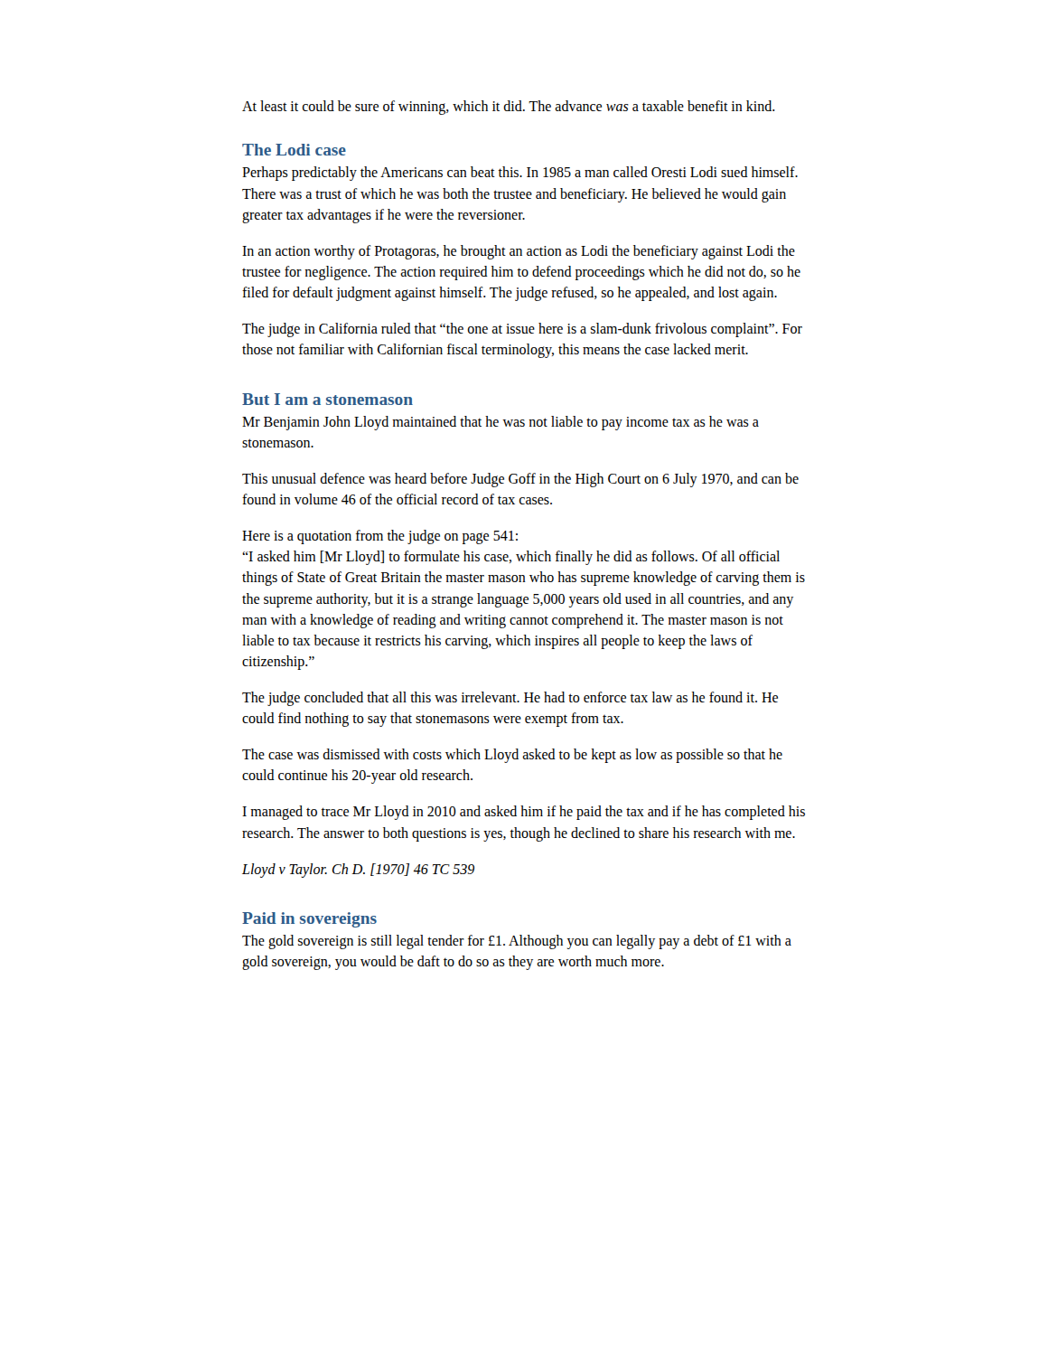At least it could be sure of winning, which it did. The advance was a taxable benefit in kind.
The Lodi case
Perhaps predictably the Americans can beat this. In 1985 a man called Oresti Lodi sued himself. There was a trust of which he was both the trustee and beneficiary. He believed he would gain greater tax advantages if he were the reversioner.
In an action worthy of Protagoras, he brought an action as Lodi the beneficiary against Lodi the trustee for negligence. The action required him to defend proceedings which he did not do, so he filed for default judgment against himself. The judge refused, so he appealed, and lost again.
The judge in California ruled that “the one at issue here is a slam-dunk frivolous complaint”. For those not familiar with Californian fiscal terminology, this means the case lacked merit.
But I am a stonemason
Mr Benjamin John Lloyd maintained that he was not liable to pay income tax as he was a stonemason.
This unusual defence was heard before Judge Goff in the High Court on 6 July 1970, and can be found in volume 46 of the official record of tax cases.
Here is a quotation from the judge on page 541:
“I asked him [Mr Lloyd] to formulate his case, which finally he did as follows. Of all official things of State of Great Britain the master mason who has supreme knowledge of carving them is the supreme authority, but it is a strange language 5,000 years old used in all countries, and any man with a knowledge of reading and writing cannot comprehend it. The master mason is not liable to tax because it restricts his carving, which inspires all people to keep the laws of citizenship.”
The judge concluded that all this was irrelevant. He had to enforce tax law as he found it. He could find nothing to say that stonemasons were exempt from tax.
The case was dismissed with costs which Lloyd asked to be kept as low as possible so that he could continue his 20-year old research.
I managed to trace Mr Lloyd in 2010 and asked him if he paid the tax and if he has completed his research. The answer to both questions is yes, though he declined to share his research with me.
Lloyd v Taylor. Ch D. [1970] 46 TC 539
Paid in sovereigns
The gold sovereign is still legal tender for £1. Although you can legally pay a debt of £1 with a gold sovereign, you would be daft to do so as they are worth much more.